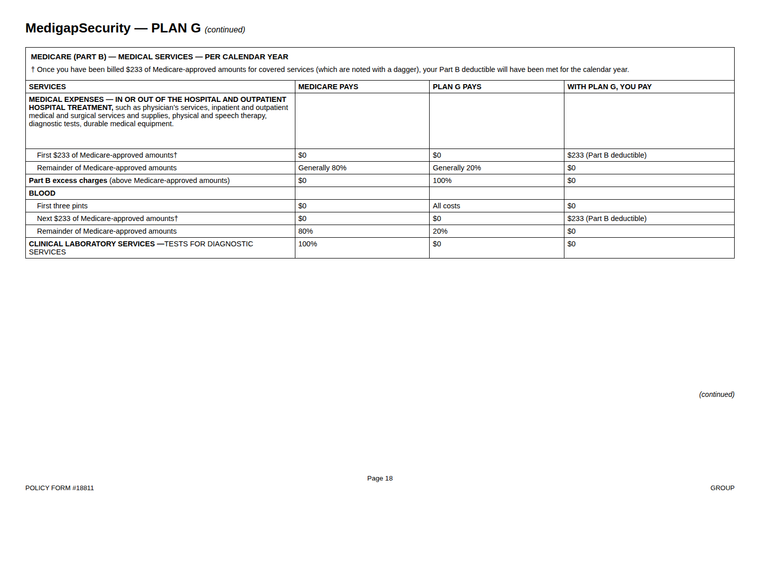MedigapSecurity — PLAN G (continued)
MEDICARE (PART B) — MEDICAL SERVICES — PER CALENDAR YEAR † Once you have been billed $233 of Medicare-approved amounts for covered services (which are noted with a dagger), your Part B deductible will have been met for the calendar year.
| SERVICES | MEDICARE PAYS | PLAN G PAYS | WITH PLAN G, YOU PAY |
| --- | --- | --- | --- |
| MEDICAL EXPENSES — IN OR OUT OF THE HOSPITAL AND OUTPATIENT HOSPITAL TREATMENT, such as physician’s services, inpatient and outpatient medical and surgical services and supplies, physical and speech therapy, diagnostic tests, durable medical equipment. | | | |
| First $233 of Medicare-approved amounts† | $0 | $0 | $233 (Part B deductible) |
| Remainder of Medicare-approved amounts | Generally 80% | Generally 20% | $0 |
| Part B excess charges (above Medicare-approved amounts) | $0 | 100% | $0 |
| BLOOD | | | |
| First three pints | $0 | All costs | $0 |
| Next $233 of Medicare-approved amounts† | $0 | $0 | $233 (Part B deductible) |
| Remainder of Medicare-approved amounts | 80% | 20% | $0 |
| CLINICAL LABORATORY SERVICES — TESTS FOR DIAGNOSTIC SERVICES | 100% | $0 | $0 |
(continued)
Page 18
POLICY FORM #18811 GROUP